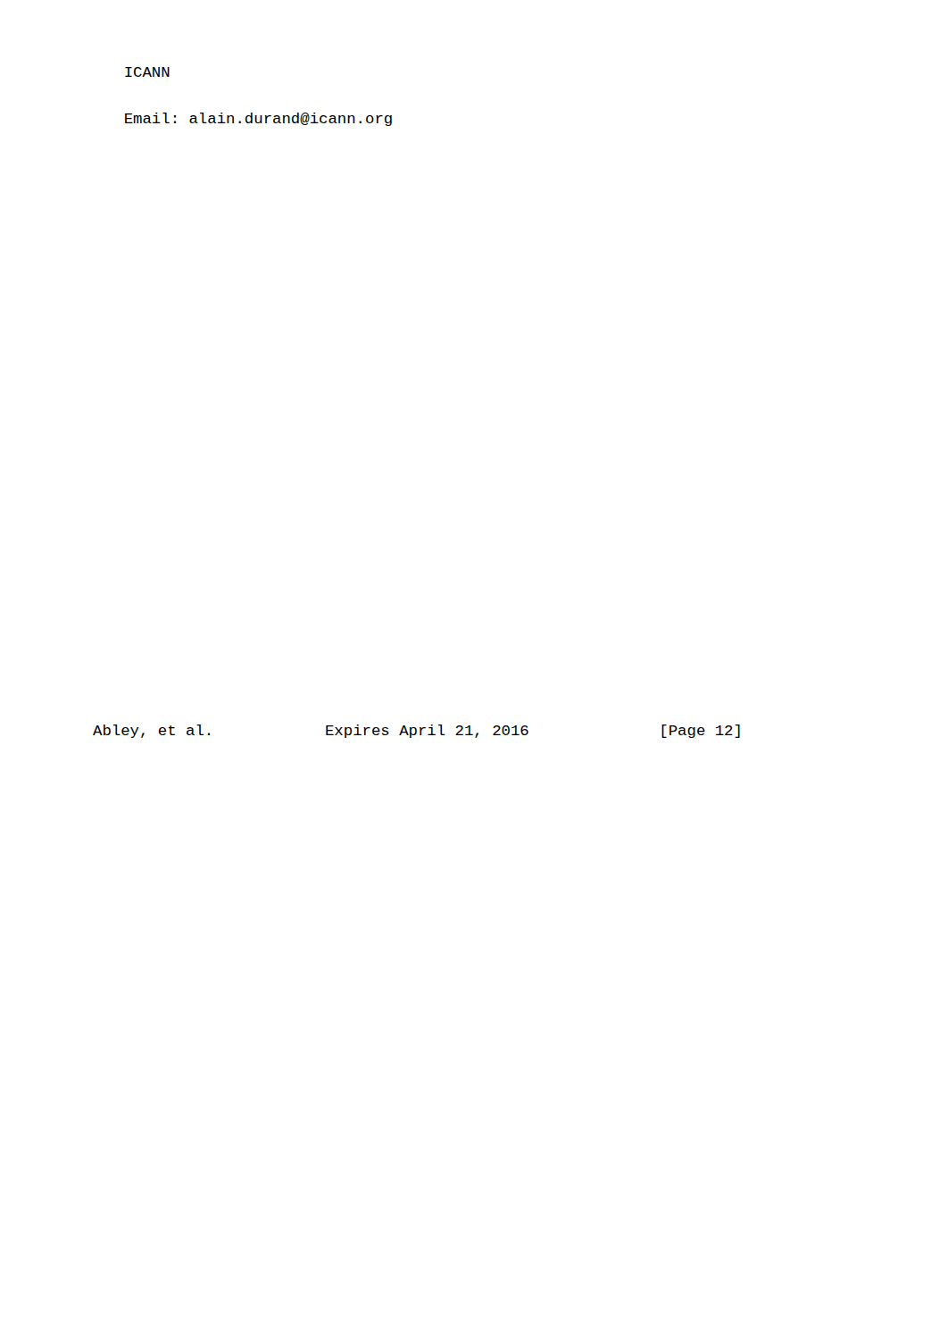ICANN
Email: alain.durand@icann.org
Abley, et al. Expires April 21, 2016 [Page 12]